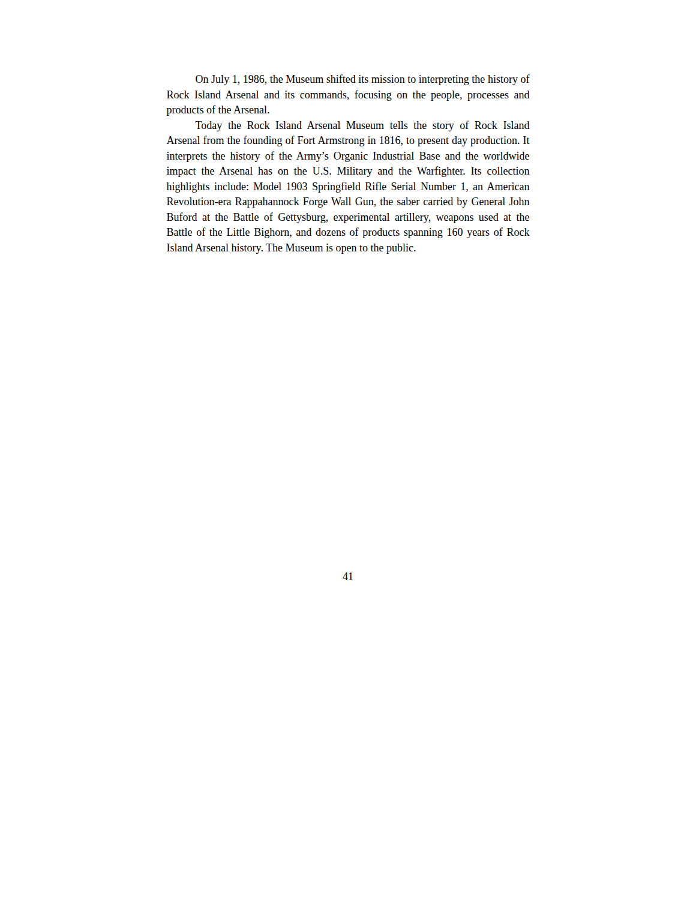On July 1, 1986, the Museum shifted its mission to interpreting the history of Rock Island Arsenal and its commands, focusing on the people, processes and products of the Arsenal.
Today the Rock Island Arsenal Museum tells the story of Rock Island Arsenal from the founding of Fort Armstrong in 1816, to present day production. It interprets the history of the Army’s Organic Industrial Base and the worldwide impact the Arsenal has on the U.S. Military and the Warfighter. Its collection highlights include: Model 1903 Springfield Rifle Serial Number 1, an American Revolution-era Rappahannock Forge Wall Gun, the saber carried by General John Buford at the Battle of Gettysburg, experimental artillery, weapons used at the Battle of the Little Bighorn, and dozens of products spanning 160 years of Rock Island Arsenal history. The Museum is open to the public.
41